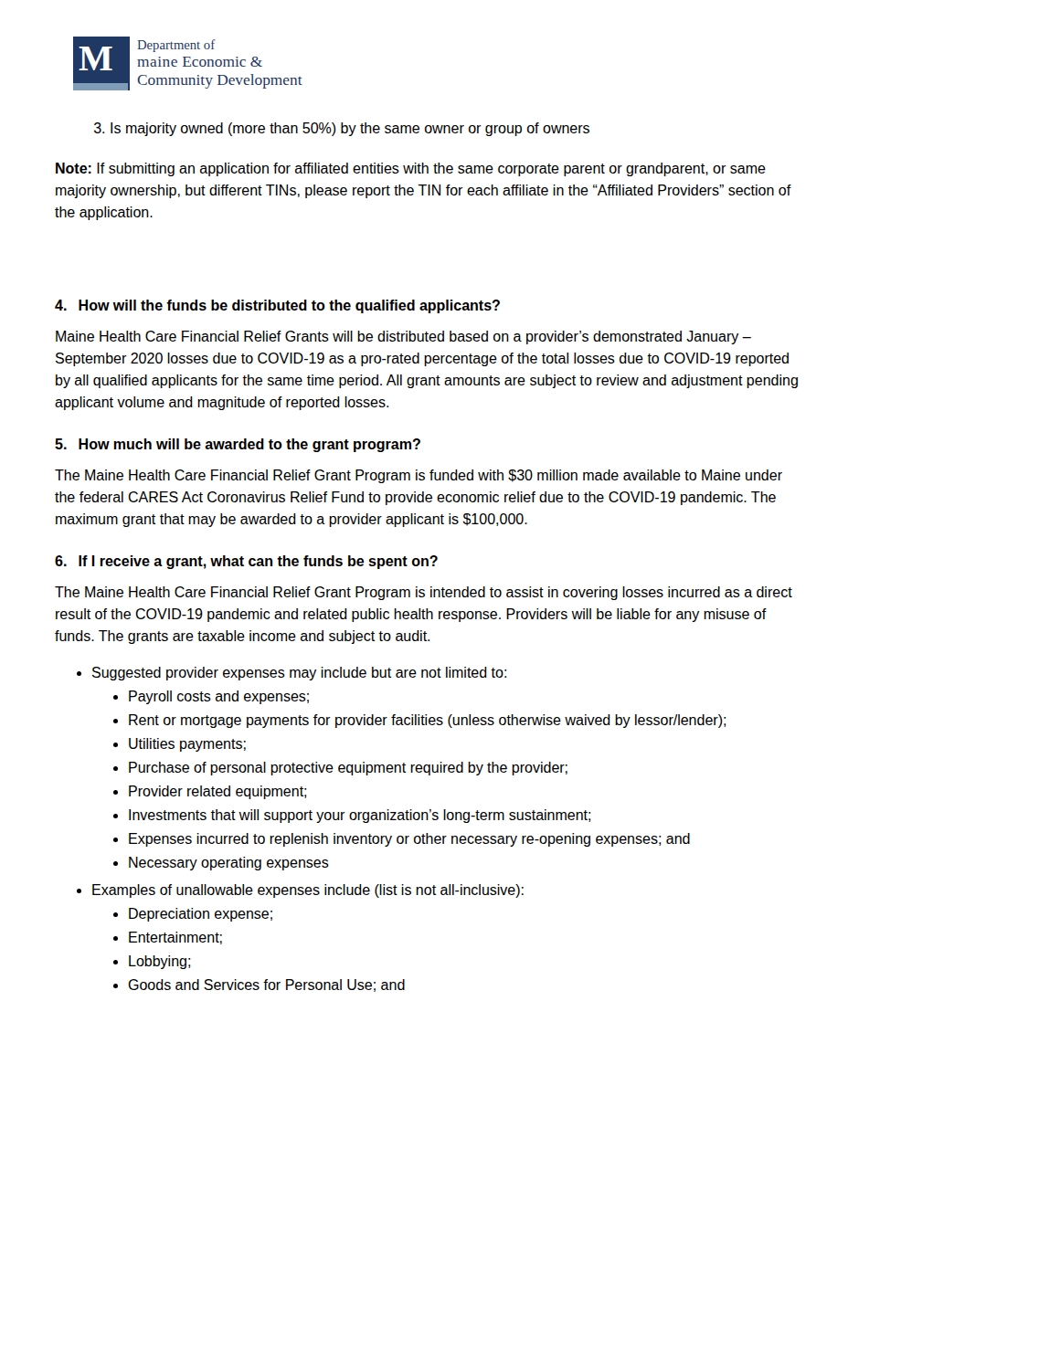| M | Department of maine Economic & Community Development |
Is majority owned (more than 50%) by the same owner or group of owners
Note: If submitting an application for affiliated entities with the same corporate parent or grandparent, or same majority ownership, but different TINs, please report the TIN for each affiliate in the “Affiliated Providers” section of the application.
4. How will the funds be distributed to the qualified applicants?
Maine Health Care Financial Relief Grants will be distributed based on a provider’s demonstrated January – September 2020 losses due to COVID-19 as a pro-rated percentage of the total losses due to COVID-19 reported by all qualified applicants for the same time period. All grant amounts are subject to review and adjustment pending applicant volume and magnitude of reported losses.
5. How much will be awarded to the grant program?
The Maine Health Care Financial Relief Grant Program is funded with $30 million made available to Maine under the federal CARES Act Coronavirus Relief Fund to provide economic relief due to the COVID-19 pandemic. The maximum grant that may be awarded to a provider applicant is $100,000.
6. If I receive a grant, what can the funds be spent on?
The Maine Health Care Financial Relief Grant Program is intended to assist in covering losses incurred as a direct result of the COVID-19 pandemic and related public health response. Providers will be liable for any misuse of funds. The grants are taxable income and subject to audit.
Suggested provider expenses may include but are not limited to:
Payroll costs and expenses;
Rent or mortgage payments for provider facilities (unless otherwise waived by lessor/lender);
Utilities payments;
Purchase of personal protective equipment required by the provider;
Provider related equipment;
Investments that will support your organization’s long-term sustainment;
Expenses incurred to replenish inventory or other necessary re-opening expenses; and
Necessary operating expenses
Examples of unallowable expenses include (list is not all-inclusive):
Depreciation expense;
Entertainment;
Lobbying;
Goods and Services for Personal Use; and